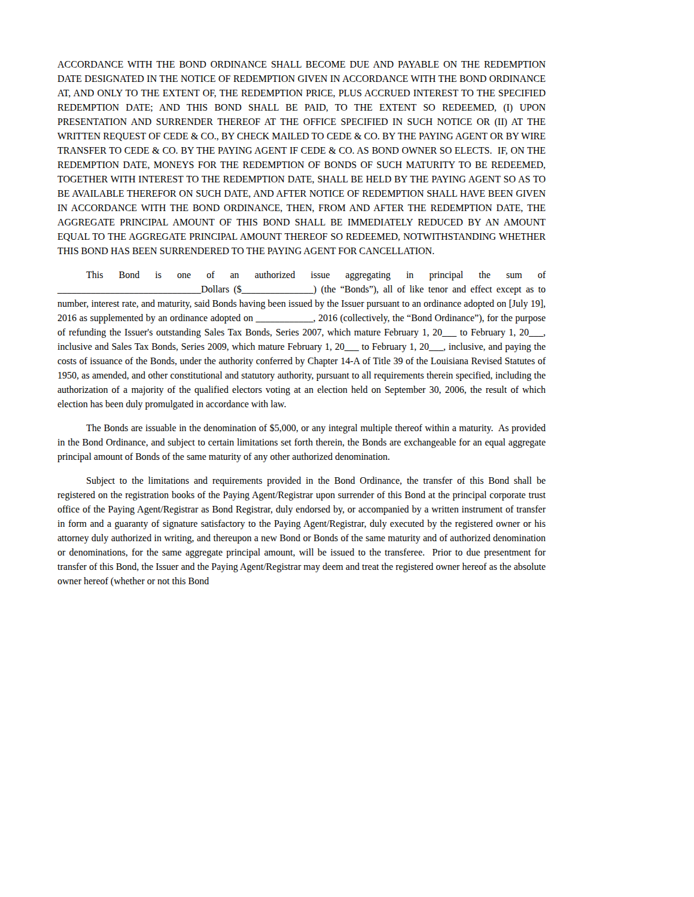ACCORDANCE WITH THE BOND ORDINANCE SHALL BECOME DUE AND PAYABLE ON THE REDEMPTION DATE DESIGNATED IN THE NOTICE OF REDEMPTION GIVEN IN ACCORDANCE WITH THE BOND ORDINANCE AT, AND ONLY TO THE EXTENT OF, THE REDEMPTION PRICE, PLUS ACCRUED INTEREST TO THE SPECIFIED REDEMPTION DATE; AND THIS BOND SHALL BE PAID, TO THE EXTENT SO REDEEMED, (i) UPON PRESENTATION AND SURRENDER THEREOF AT THE OFFICE SPECIFIED IN SUCH NOTICE OR (ii) AT THE WRITTEN REQUEST OF CEDE & CO., BY CHECK MAILED TO CEDE & CO. BY THE PAYING AGENT OR BY WIRE TRANSFER TO CEDE & CO. BY THE PAYING AGENT IF CEDE & CO. AS BOND OWNER SO ELECTS. IF, ON THE REDEMPTION DATE, MONEYS FOR THE REDEMPTION OF BONDS OF SUCH MATURITY TO BE REDEEMED, TOGETHER WITH INTEREST TO THE REDEMPTION DATE, SHALL BE HELD BY THE PAYING AGENT SO AS TO BE AVAILABLE THEREFOR ON SUCH DATE, AND AFTER NOTICE OF REDEMPTION SHALL HAVE BEEN GIVEN IN ACCORDANCE WITH THE BOND ORDINANCE, THEN, FROM AND AFTER THE REDEMPTION DATE, THE AGGREGATE PRINCIPAL AMOUNT OF THIS BOND SHALL BE IMMEDIATELY REDUCED BY AN AMOUNT EQUAL TO THE AGGREGATE PRINCIPAL AMOUNT THEREOF SO REDEEMED, NOTWITHSTANDING WHETHER THIS BOND HAS BEEN SURRENDERED TO THE PAYING AGENT FOR CANCELLATION.
This Bond is one of an authorized issue aggregating in principal the sum of ______________________________Dollars ($_______________) (the “Bonds”), all of like tenor and effect except as to number, interest rate, and maturity, said Bonds having been issued by the Issuer pursuant to an ordinance adopted on [July 19], 2016 as supplemented by an ordinance adopted on ____________, 2016 (collectively, the “Bond Ordinance”), for the purpose of refunding the Issuer's outstanding Sales Tax Bonds, Series 2007, which mature February 1, 20___ to February 1, 20___, inclusive and Sales Tax Bonds, Series 2009, which mature February 1, 20___ to February 1, 20___, inclusive, and paying the costs of issuance of the Bonds, under the authority conferred by Chapter 14-A of Title 39 of the Louisiana Revised Statutes of 1950, as amended, and other constitutional and statutory authority, pursuant to all requirements therein specified, including the authorization of a majority of the qualified electors voting at an election held on September 30, 2006, the result of which election has been duly promulgated in accordance with law.
The Bonds are issuable in the denomination of $5,000, or any integral multiple thereof within a maturity. As provided in the Bond Ordinance, and subject to certain limitations set forth therein, the Bonds are exchangeable for an equal aggregate principal amount of Bonds of the same maturity of any other authorized denomination.
Subject to the limitations and requirements provided in the Bond Ordinance, the transfer of this Bond shall be registered on the registration books of the Paying Agent/Registrar upon surrender of this Bond at the principal corporate trust office of the Paying Agent/Registrar as Bond Registrar, duly endorsed by, or accompanied by a written instrument of transfer in form and a guaranty of signature satisfactory to the Paying Agent/Registrar, duly executed by the registered owner or his attorney duly authorized in writing, and thereupon a new Bond or Bonds of the same maturity and of authorized denomination or denominations, for the same aggregate principal amount, will be issued to the transferee. Prior to due presentment for transfer of this Bond, the Issuer and the Paying Agent/Registrar may deem and treat the registered owner hereof as the absolute owner hereof (whether or not this Bond